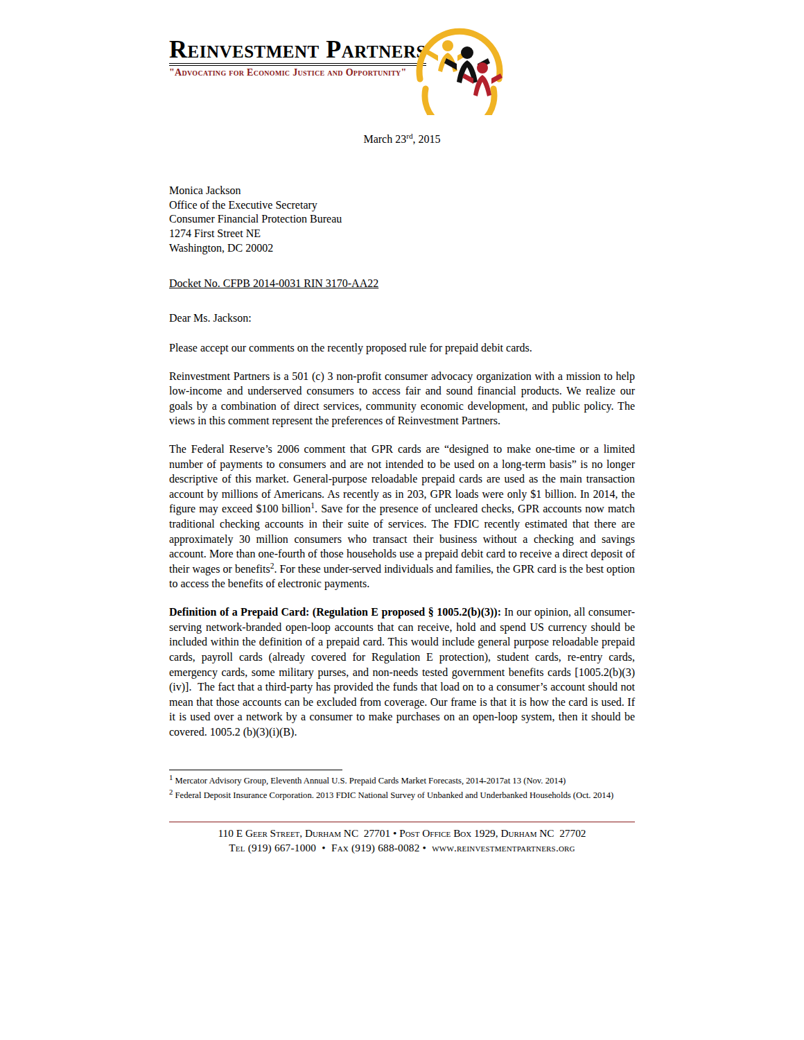Reinvestment Partners
"Advocating for Economic Justice and Opportunity"
March 23rd, 2015
Monica Jackson
Office of the Executive Secretary
Consumer Financial Protection Bureau
1274 First Street NE
Washington, DC 20002
Docket No. CFPB 2014-0031 RIN 3170-AA22
Dear Ms. Jackson:
Please accept our comments on the recently proposed rule for prepaid debit cards.
Reinvestment Partners is a 501 (c) 3 non-profit consumer advocacy organization with a mission to help low-income and underserved consumers to access fair and sound financial products. We realize our goals by a combination of direct services, community economic development, and public policy. The views in this comment represent the preferences of Reinvestment Partners.
The Federal Reserve’s 2006 comment that GPR cards are “designed to make one-time or a limited number of payments to consumers and are not intended to be used on a long-term basis” is no longer descriptive of this market. General-purpose reloadable prepaid cards are used as the main transaction account by millions of Americans. As recently as in 203, GPR loads were only $1 billion. In 2014, the figure may exceed $100 billion1. Save for the presence of uncleared checks, GPR accounts now match traditional checking accounts in their suite of services. The FDIC recently estimated that there are approximately 30 million consumers who transact their business without a checking and savings account. More than one-fourth of those households use a prepaid debit card to receive a direct deposit of their wages or benefits2. For these under-served individuals and families, the GPR card is the best option to access the benefits of electronic payments.
Definition of a Prepaid Card: (Regulation E proposed § 1005.2(b)(3)): In our opinion, all consumer-serving network-branded open-loop accounts that can receive, hold and spend US currency should be included within the definition of a prepaid card. This would include general purpose reloadable prepaid cards, payroll cards (already covered for Regulation E protection), student cards, re-entry cards, emergency cards, some military purses, and non-needs tested government benefits cards [1005.2(b)(3)(iv)]. The fact that a third-party has provided the funds that load on to a consumer’s account should not mean that those accounts can be excluded from coverage. Our frame is that it is how the card is used. If it is used over a network by a consumer to make purchases on an open-loop system, then it should be covered. 1005.2 (b)(3)(i)(B).
1 Mercator Advisory Group, Eleventh Annual U.S. Prepaid Cards Market Forecasts, 2014-2017at 13 (Nov. 2014)
2 Federal Deposit Insurance Corporation. 2013 FDIC National Survey of Unbanked and Underbanked Households (Oct. 2014)
110 E Geer Street, Durham NC 27701 • Post Office Box 1929, Durham NC 27702
Tel (919) 667-1000 • Fax (919) 688-0082 • www.reinvestmentpartners.org